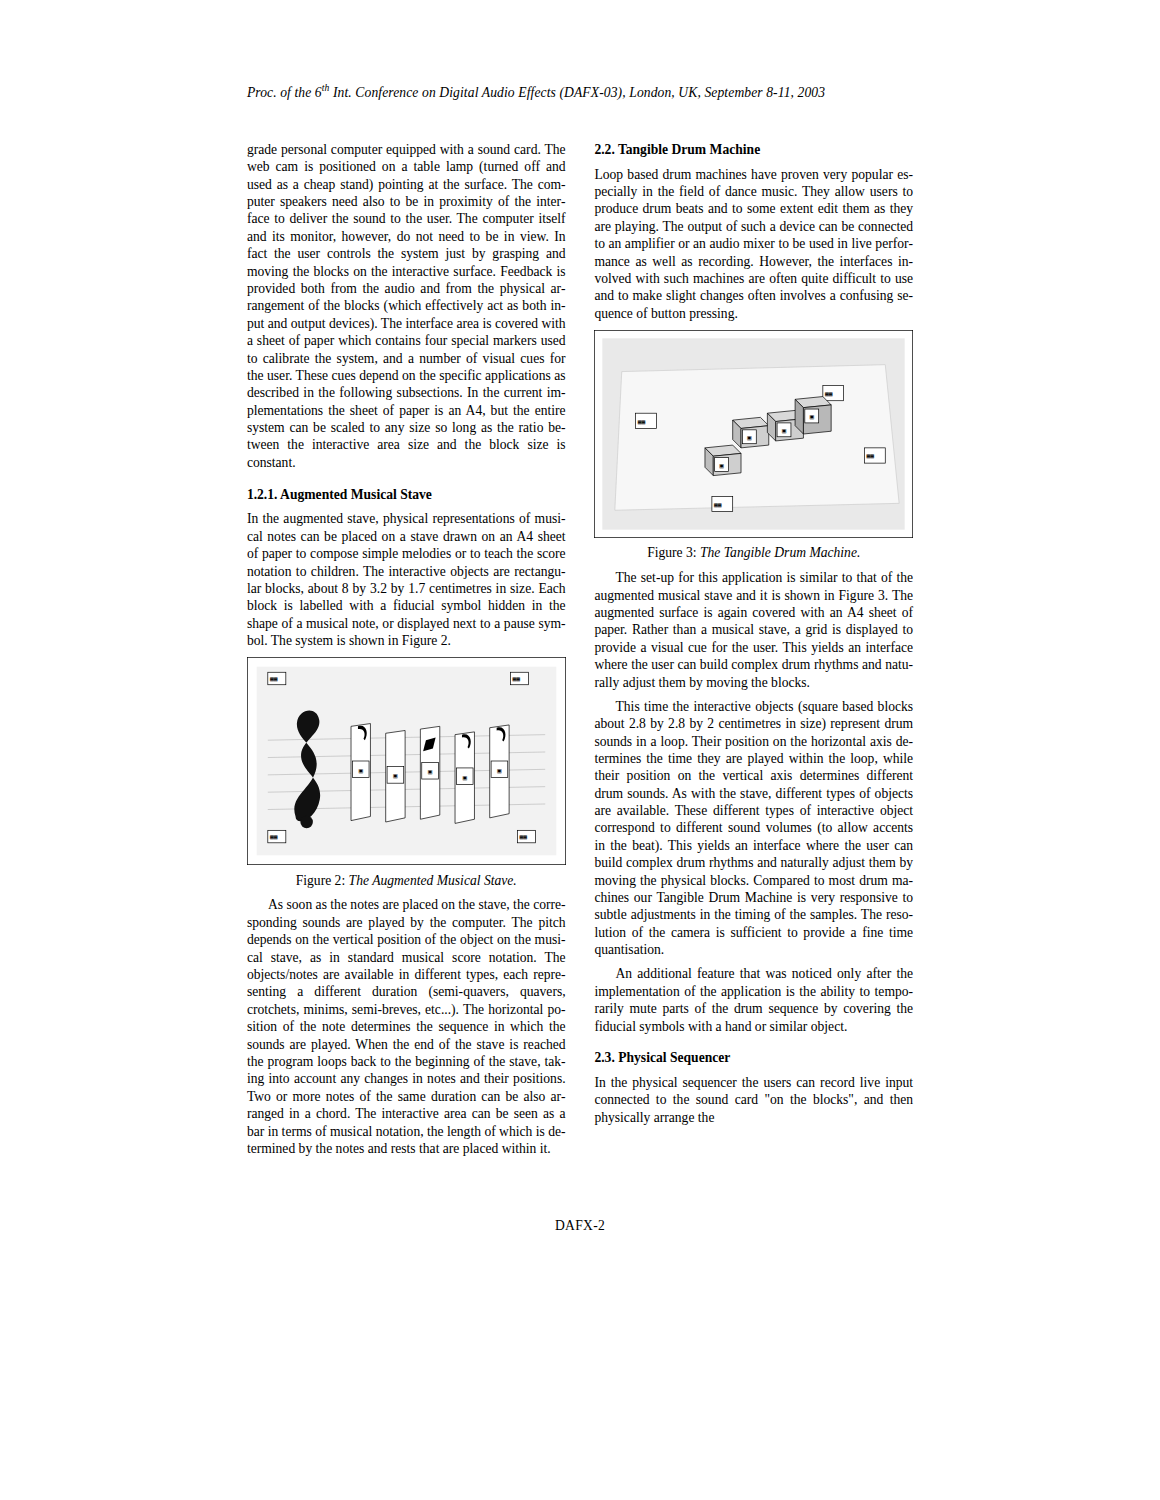Proc. of the 6th Int. Conference on Digital Audio Effects (DAFX-03), London, UK, September 8-11, 2003
grade personal computer equipped with a sound card. The web cam is positioned on a table lamp (turned off and used as a cheap stand) pointing at the surface. The computer speakers need also to be in proximity of the interface to deliver the sound to the user. The computer itself and its monitor, however, do not need to be in view. In fact the user controls the system just by grasping and moving the blocks on the interactive surface. Feedback is provided both from the audio and from the physical arrangement of the blocks (which effectively act as both input and output devices). The interface area is covered with a sheet of paper which contains four special markers used to calibrate the system, and a number of visual cues for the user. These cues depend on the specific applications as described in the following subsections. In the current implementations the sheet of paper is an A4, but the entire system can be scaled to any size so long as the ratio between the interactive area size and the block size is constant.
1.2.1. Augmented Musical Stave
In the augmented stave, physical representations of musical notes can be placed on a stave drawn on an A4 sheet of paper to compose simple melodies or to teach the score notation to children. The interactive objects are rectangular blocks, about 8 by 3.2 by 1.7 centimetres in size. Each block is labelled with a fiducial symbol hidden in the shape of a musical note, or displayed next to a pause symbol. The system is shown in Figure 2.
Figure 2: The Augmented Musical Stave.
As soon as the notes are placed on the stave, the corresponding sounds are played by the computer. The pitch depends on the vertical position of the object on the musical stave, as in standard musical score notation. The objects/notes are available in different types, each representing a different duration (semi-quavers, quavers, crotchets, minims, semi-breves, etc...). The horizontal position of the note determines the sequence in which the sounds are played. When the end of the stave is reached the program loops back to the beginning of the stave, taking into account any changes in notes and their positions. Two or more notes of the same duration can be also arranged in a chord. The interactive area can be seen as a bar in terms of musical notation, the length of which is determined by the notes and rests that are placed within it.
2.2. Tangible Drum Machine
Loop based drum machines have proven very popular especially in the field of dance music. They allow users to produce drum beats and to some extent edit them as they are playing. The output of such a device can be connected to an amplifier or an audio mixer to be used in live performance as well as recording. However, the interfaces involved with such machines are often quite difficult to use and to make slight changes often involves a confusing sequence of button pressing.
Figure 3: The Tangible Drum Machine.
The set-up for this application is similar to that of the augmented musical stave and it is shown in Figure 3. The augmented surface is again covered with an A4 sheet of paper. Rather than a musical stave, a grid is displayed to provide a visual cue for the user. This yields an interface where the user can build complex drum rhythms and naturally adjust them by moving the blocks.
This time the interactive objects (square based blocks about 2.8 by 2.8 by 2 centimetres in size) represent drum sounds in a loop. Their position on the horizontal axis determines the time they are played within the loop, while their position on the vertical axis determines different drum sounds. As with the stave, different types of objects are available. These different types of interactive object correspond to different sound volumes (to allow accents in the beat). This yields an interface where the user can build complex drum rhythms and naturally adjust them by moving the physical blocks. Compared to most drum machines our Tangible Drum Machine is very responsive to subtle adjustments in the timing of the samples. The resolution of the camera is sufficient to provide a fine time quantisation.
An additional feature that was noticed only after the implementation of the application is the ability to temporarily mute parts of the drum sequence by covering the fiducial symbols with a hand or similar object.
2.3. Physical Sequencer
In the physical sequencer the users can record live input connected to the sound card "on the blocks", and then physically arrange the
DAFX-2